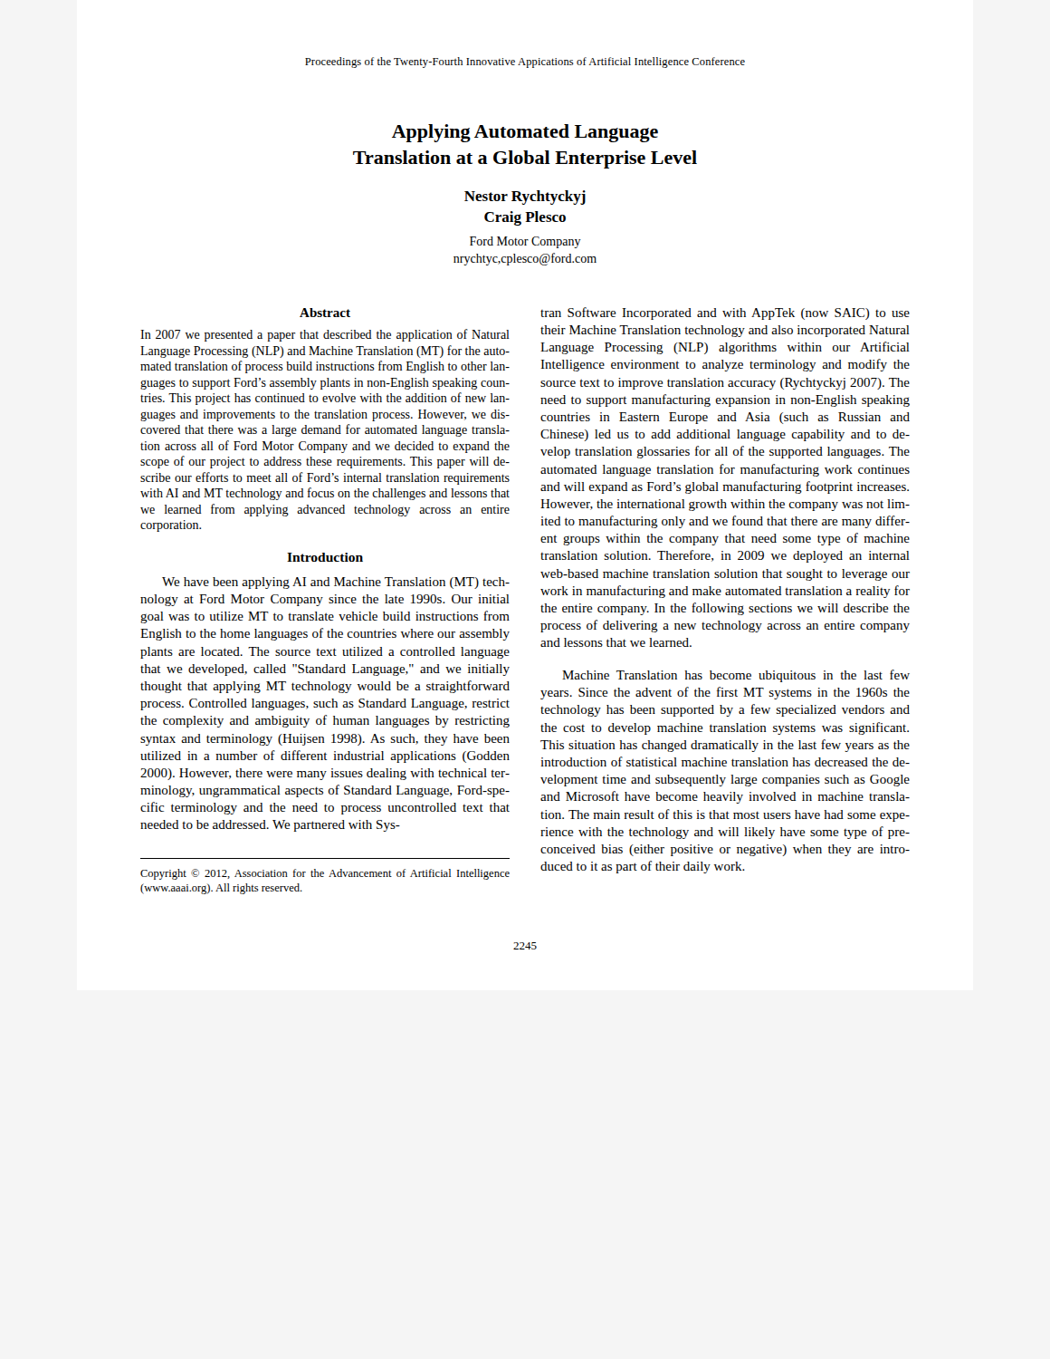Proceedings of the Twenty-Fourth Innovative Appications of Artificial Intelligence Conference
Applying Automated Language
Translation at a Global Enterprise Level
Nestor Rychtyckyj
Craig Plesco
Ford Motor Company
nrychtyc,cplesco@ford.com
Abstract
In 2007 we presented a paper that described the application of Natural Language Processing (NLP) and Machine Translation (MT) for the automated translation of process build instructions from English to other languages to support Ford’s assembly plants in non-English speaking countries. This project has continued to evolve with the addition of new languages and improvements to the translation process. However, we discovered that there was a large demand for automated language translation across all of Ford Motor Company and we decided to expand the scope of our project to address these requirements. This paper will describe our efforts to meet all of Ford’s internal translation requirements with AI and MT technology and focus on the challenges and lessons that we learned from applying advanced technology across an entire corporation.
Introduction
We have been applying AI and Machine Translation (MT) technology at Ford Motor Company since the late 1990s. Our initial goal was to utilize MT to translate vehicle build instructions from English to the home languages of the countries where our assembly plants are located. The source text utilized a controlled language that we developed, called "Standard Language," and we initially thought that applying MT technology would be a straightforward process. Controlled languages, such as Standard Language, restrict the complexity and ambiguity of human languages by restricting syntax and terminology (Huijsen 1998). As such, they have been utilized in a number of different industrial applications (Godden 2000). However, there were many issues dealing with technical terminology, ungrammatical aspects of Standard Language, Ford-specific terminology and the need to process uncontrolled text that needed to be addressed. We partnered with Sys-
Copyright © 2012, Association for the Advancement of Artificial Intelligence (www.aaai.org). All rights reserved.
tran Software Incorporated and with AppTek (now SAIC) to use their Machine Translation technology and also incorporated Natural Language Processing (NLP) algorithms within our Artificial Intelligence environment to analyze terminology and modify the source text to improve translation accuracy (Rychtyckyj 2007). The need to support manufacturing expansion in non-English speaking countries in Eastern Europe and Asia (such as Russian and Chinese) led us to add additional language capability and to develop translation glossaries for all of the supported languages. The automated language translation for manufacturing work continues and will expand as Ford’s global manufacturing footprint increases. However, the international growth within the company was not limited to manufacturing only and we found that there are many different groups within the company that need some type of machine translation solution. Therefore, in 2009 we deployed an internal web-based machine translation solution that sought to leverage our work in manufacturing and make automated translation a reality for the entire company. In the following sections we will describe the process of delivering a new technology across an entire company and lessons that we learned.
Machine Translation has become ubiquitous in the last few years. Since the advent of the first MT systems in the 1960s the technology has been supported by a few specialized vendors and the cost to develop machine translation systems was significant. This situation has changed dramatically in the last few years as the introduction of statistical machine translation has decreased the development time and subsequently large companies such as Google and Microsoft have become heavily involved in machine translation. The main result of this is that most users have had some experience with the technology and will likely have some type of preconceived bias (either positive or negative) when they are introduced to it as part of their daily work.
2245